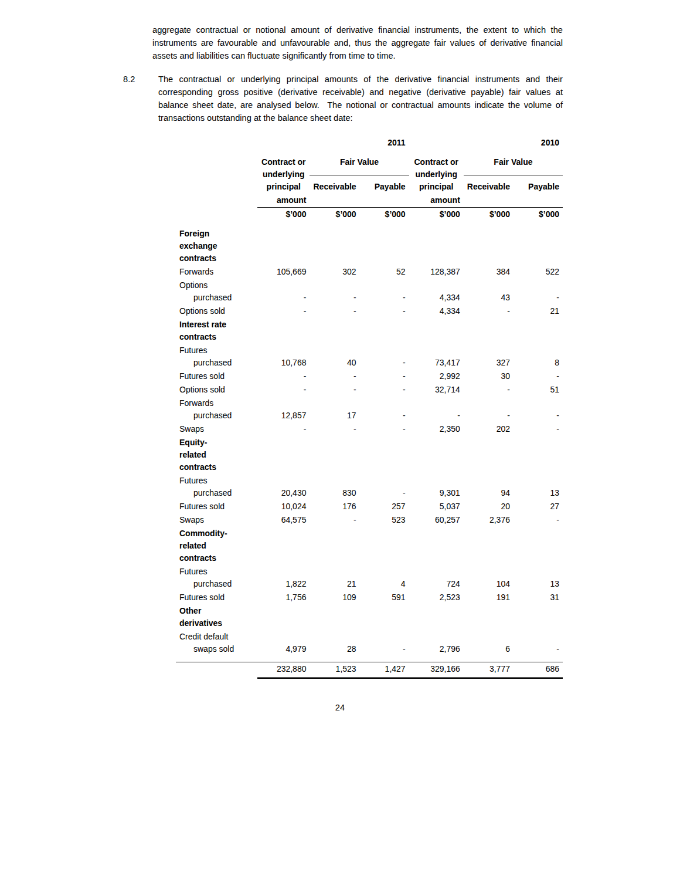aggregate contractual or notional amount of derivative financial instruments, the extent to which the instruments are favourable and unfavourable and, thus the aggregate fair values of derivative financial assets and liabilities can fluctuate significantly from time to time.
8.2
The contractual or underlying principal amounts of the derivative financial instruments and their corresponding gross positive (derivative receivable) and negative (derivative payable) fair values at balance sheet date, are analysed below. The notional or contractual amounts indicate the volume of transactions outstanding at the balance sheet date:
| | | | 2011 | | | 2010 |
| | Contract or underlying principal | Fair Value | Contract or underlying principal | Fair Value |
| | Receivable | Payable | Receivable | Payable |
| | amount | | | amount | | |
| | $’000 | $’000 | $’000 | $’000 | $’000 | $’000 |
| Foreign exchange contracts | |
| Forwards | 105,669 | 302 | 52 | 128,387 | 384 | 522 |
| Options purchased | - | - | - | 4,334 | 43 | - |
| Options sold | - | - | - | 4,334 | - | 21 |
| Interest rate contracts | |
| Futures purchased | 10,768 | 40 | - | 73,417 | 327 | 8 |
| Futures sold | - | - | - | 2,992 | 30 | - |
| Options sold | - | - | - | 32,714 | - | 51 |
| Forwards purchased | 12,857 | 17 | - | - | - | - |
| Swaps | - | - | - | 2,350 | 202 | - |
| Equity- related contracts | |
| Futures purchased | 20,430 | 830 | - | 9,301 | 94 | 13 |
| Futures sold | 10,024 | 176 | 257 | 5,037 | 20 | 27 |
| Swaps | 64,575 | - | 523 | 60,257 | 2,376 | - |
| Commodity- related contracts | |
| Futures purchased | 1,822 | 21 | 4 | 724 | 104 | 13 |
| Futures sold | 1,756 | 109 | 591 | 2,523 | 191 | 31 |
| Other derivatives | |
| Credit default swaps sold | 4,979 | 28 | - | 2,796 | 6 | - |
| | 232,880 | 1,523 | 1,427 | 329,166 | 3,777 | 686 |
24